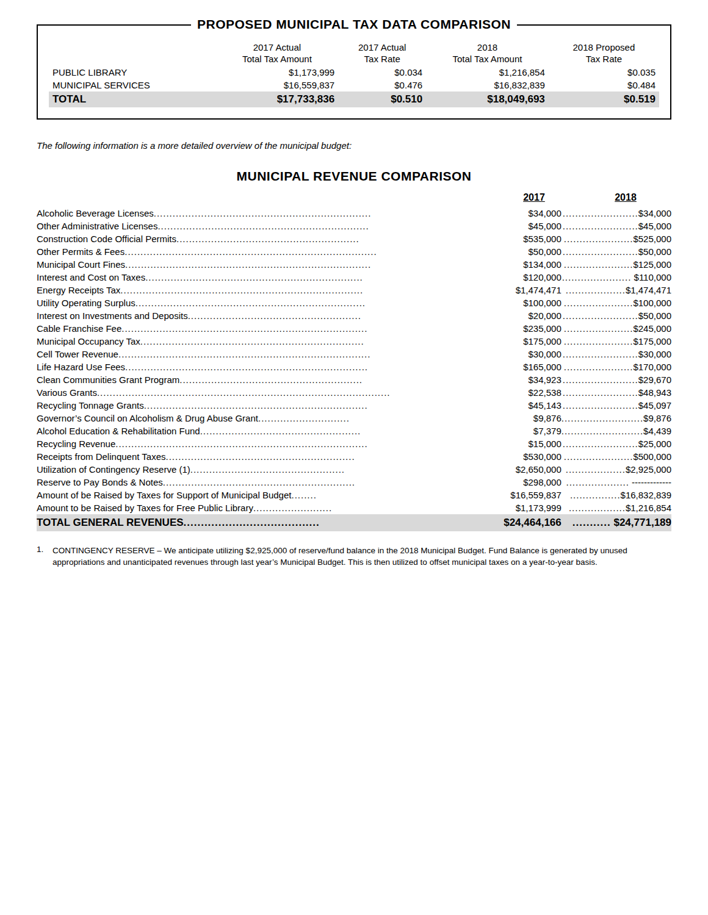PROPOSED MUNICIPAL TAX DATA COMPARISON
| | 2017 Actual Total Tax Amount | 2017 Actual Tax Rate | 2018 Total Tax Amount | 2018 Proposed Tax Rate |
| --- | --- | --- | --- | --- |
| PUBLIC LIBRARY | $1,173,999 | $0.034 | $1,216,854 | $0.035 |
| MUNICIPAL SERVICES | $16,559,837 | $0.476 | $16,832,839 | $0.484 |
| TOTAL | $17,733,836 | $0.510 | $18,049,693 | $0.519 |
The following information is a more detailed overview of the municipal budget:
MUNICIPAL REVENUE COMPARISON
20172018
| Alcoholic Beverage Licenses ..................................................................... | $34,000 | ........................ $34,000 |
| Other Administrative Licenses ................................................................... | $45,000 | ........................ $45,000 |
| Construction Code Official Permits .......................................................... | $535,000 | ...................... $525,000 |
| Other Permits & Fees ................................................................................ | $50,000 | ........................ $50,000 |
| Municipal Court Fines .............................................................................. | $134,000 | ...................... $125,000 |
| Interest and Cost on Taxes ..................................................................... | $120,000 | ...................... $110,000 |
| Energy Receipts Tax ............................................................................. | $1,474,471 | ................... $1,474,471 |
| Utility Operating Surplus ......................................................................... | $100,000 | ...................... $100,000 |
| Interest on Investments and Deposits ....................................................... | $20,000 | ........................ $50,000 |
| Cable Franchise Fee .............................................................................. | $235,000 | ...................... $245,000 |
| Municipal Occupancy Tax ....................................................................... | $175,000 | ...................... $175,000 |
| Cell Tower Revenue ................................................................................ | $30,000 | ........................ $30,000 |
| Life Hazard Use Fees ............................................................................. | $165,000 | ...................... $170,000 |
| Clean Communities Grant Program .......................................................... | $34,923 | ........................ $29,670 |
| Various Grants ............................................................................................. | $22,538 | ........................ $48,943 |
| Recycling Tonnage Grants ....................................................................... | $45,143 | ........................ $45,097 |
| Governor’s Council on Alcoholism & Drug Abuse Grant ............................. | $9,876 | .......................... $9,876 |
| Alcohol Education & Rehabilitation Fund ................................................... | $7,379 | .......................... $4,439 |
| Recycling Revenue ................................................................................ | $15,000 | ........................ $25,000 |
| Receipts from Delinquent Taxes ............................................................ | $530,000 | ...................... $500,000 |
| Utilization of Contingency Reserve (1) ................................................. | $2,650,000 | ................... $2,925,000 |
| Reserve to Pay Bonds & Notes ............................................................. | $298,000 | .................... ------------- |
| Amount of be Raised by Taxes for Support of Municipal Budget ........ | $16,559,837 | ................ $16,832,839 |
| Amount to be Raised by Taxes for Free Public Library ......................... | $1,173,999 | .................. $1,216,854 |
| TOTAL GENERAL REVENUES ....................................... | $24,464,166 | ........... $24,771,189 |
1.
CONTINGENCY RESERVE – We anticipate utilizing $2,925,000 of reserve/fund balance in the 2018 Municipal Budget. Fund Balance is generated by unused appropriations and unanticipated revenues through last year’s Municipal Budget. This is then utilized to offset municipal taxes on a year-to-year basis.